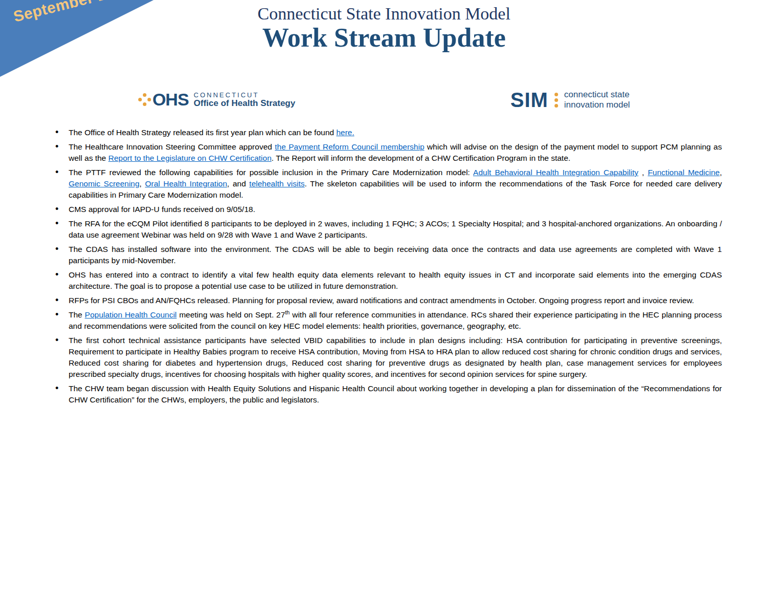September 2018
Connecticut State Innovation Model
Work Stream Update
OHS
Connecticut
Office of Health Strategy
SIM
connecticut state
innovation model
The Office of Health Strategy released its first year plan which can be found here.
The Healthcare Innovation Steering Committee approved the Payment Reform Council membership which will advise on the design of the payment model to support PCM planning as well as the Report to the Legislature on CHW Certification. The Report will inform the development of a CHW Certification Program in the state.
The PTTF reviewed the following capabilities for possible inclusion in the Primary Care Modernization model: Adult Behavioral Health Integration Capability , Functional Medicine, Genomic Screening, Oral Health Integration, and telehealth visits. The skeleton capabilities will be used to inform the recommendations of the Task Force for needed care delivery capabilities in Primary Care Modernization model.
CMS approval for IAPD-U funds received on 9/05/18.
The RFA for the eCQM Pilot identified 8 participants to be deployed in 2 waves, including 1 FQHC; 3 ACOs; 1 Specialty Hospital; and 3 hospital-anchored organizations. An onboarding / data use agreement Webinar was held on 9/28 with Wave 1 and Wave 2 participants.
The CDAS has installed software into the environment. The CDAS will be able to begin receiving data once the contracts and data use agreements are completed with Wave 1 participants by mid-November.
OHS has entered into a contract to identify a vital few health equity data elements relevant to health equity issues in CT and incorporate said elements into the emerging CDAS architecture. The goal is to propose a potential use case to be utilized in future demonstration.
RFPs for PSI CBOs and AN/FQHCs released. Planning for proposal review, award notifications and contract amendments in October. Ongoing progress report and invoice review.
The Population Health Council meeting was held on Sept. 27th with all four reference communities in attendance. RCs shared their experience participating in the HEC planning process and recommendations were solicited from the council on key HEC model elements: health priorities, governance, geography, etc.
The first cohort technical assistance participants have selected VBID capabilities to include in plan designs including: HSA contribution for participating in preventive screenings, Requirement to participate in Healthy Babies program to receive HSA contribution, Moving from HSA to HRA plan to allow reduced cost sharing for chronic condition drugs and services, Reduced cost sharing for diabetes and hypertension drugs, Reduced cost sharing for preventive drugs as designated by health plan, case management services for employees prescribed specialty drugs, incentives for choosing hospitals with higher quality scores, and incentives for second opinion services for spine surgery.
The CHW team began discussion with Health Equity Solutions and Hispanic Health Council about working together in developing a plan for dissemination of the “Recommendations for CHW Certification” for the CHWs, employers, the public and legislators.